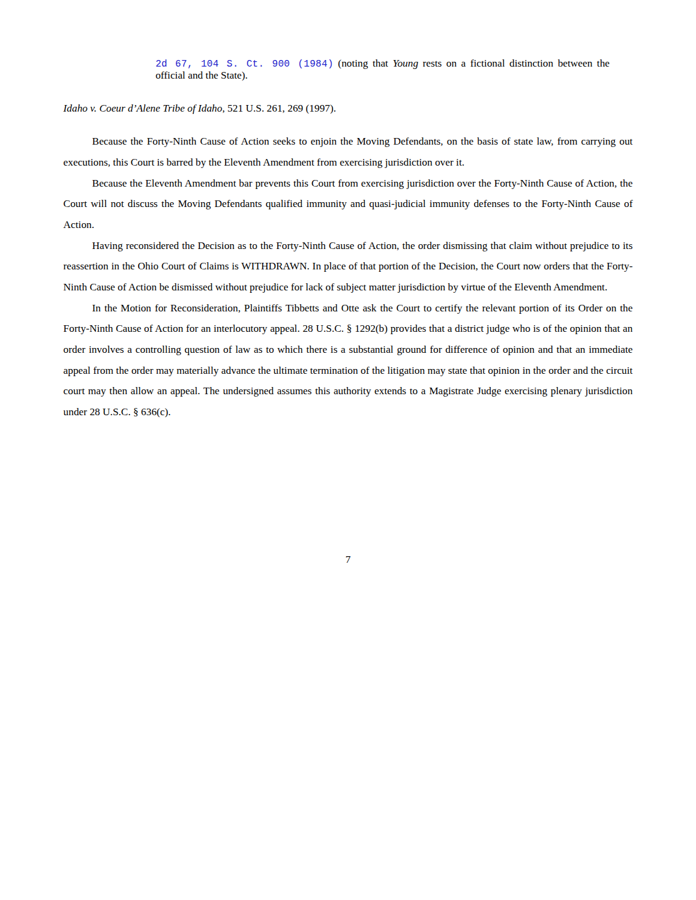2d 67, 104 S. Ct. 900 (1984) (noting that Young rests on a fictional distinction between the official and the State).
Idaho v. Coeur d’Alene Tribe of Idaho, 521 U.S. 261, 269 (1997).
Because the Forty-Ninth Cause of Action seeks to enjoin the Moving Defendants, on the basis of state law, from carrying out executions, this Court is barred by the Eleventh Amendment from exercising jurisdiction over it.
Because the Eleventh Amendment bar prevents this Court from exercising jurisdiction over the Forty-Ninth Cause of Action, the Court will not discuss the Moving Defendants qualified immunity and quasi-judicial immunity defenses to the Forty-Ninth Cause of Action.
Having reconsidered the Decision as to the Forty-Ninth Cause of Action, the order dismissing that claim without prejudice to its reassertion in the Ohio Court of Claims is WITHDRAWN. In place of that portion of the Decision, the Court now orders that the Forty-Ninth Cause of Action be dismissed without prejudice for lack of subject matter jurisdiction by virtue of the Eleventh Amendment.
In the Motion for Reconsideration, Plaintiffs Tibbetts and Otte ask the Court to certify the relevant portion of its Order on the Forty-Ninth Cause of Action for an interlocutory appeal. 28 U.S.C. § 1292(b) provides that a district judge who is of the opinion that an order involves a controlling question of law as to which there is a substantial ground for difference of opinion and that an immediate appeal from the order may materially advance the ultimate termination of the litigation may state that opinion in the order and the circuit court may then allow an appeal. The undersigned assumes this authority extends to a Magistrate Judge exercising plenary jurisdiction under 28 U.S.C. § 636(c).
7